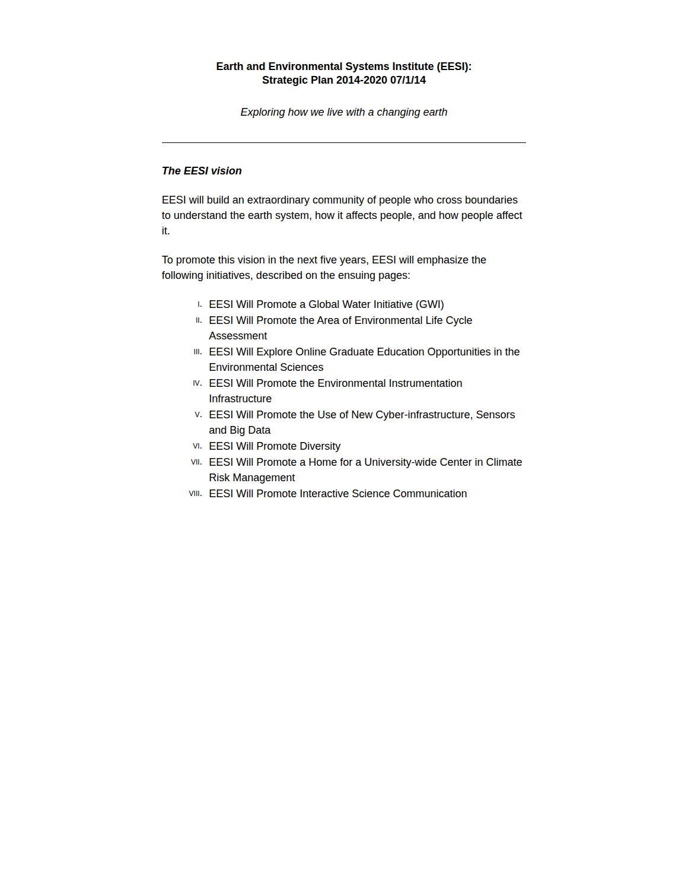Earth and Environmental Systems Institute (EESI):
Strategic Plan 2014-2020 07/1/14
Exploring how we live with a changing earth
The EESI vision
EESI will build an extraordinary community of people who cross boundaries to understand the earth system, how it affects people, and how people affect it.
To promote this vision in the next five years, EESI will emphasize the following initiatives, described on the ensuing pages:
i. EESI Will Promote a Global Water Initiative (GWI)
ii. EESI Will Promote the Area of Environmental Life Cycle Assessment
iii. EESI Will Explore Online Graduate Education Opportunities in the Environmental Sciences
iv. EESI Will Promote the Environmental Instrumentation Infrastructure
v. EESI Will Promote the Use of New Cyber-infrastructure, Sensors and Big Data
vi. EESI Will Promote Diversity
vii. EESI Will Promote a Home for a University-wide Center in Climate Risk Management
viii. EESI Will Promote Interactive Science Communication